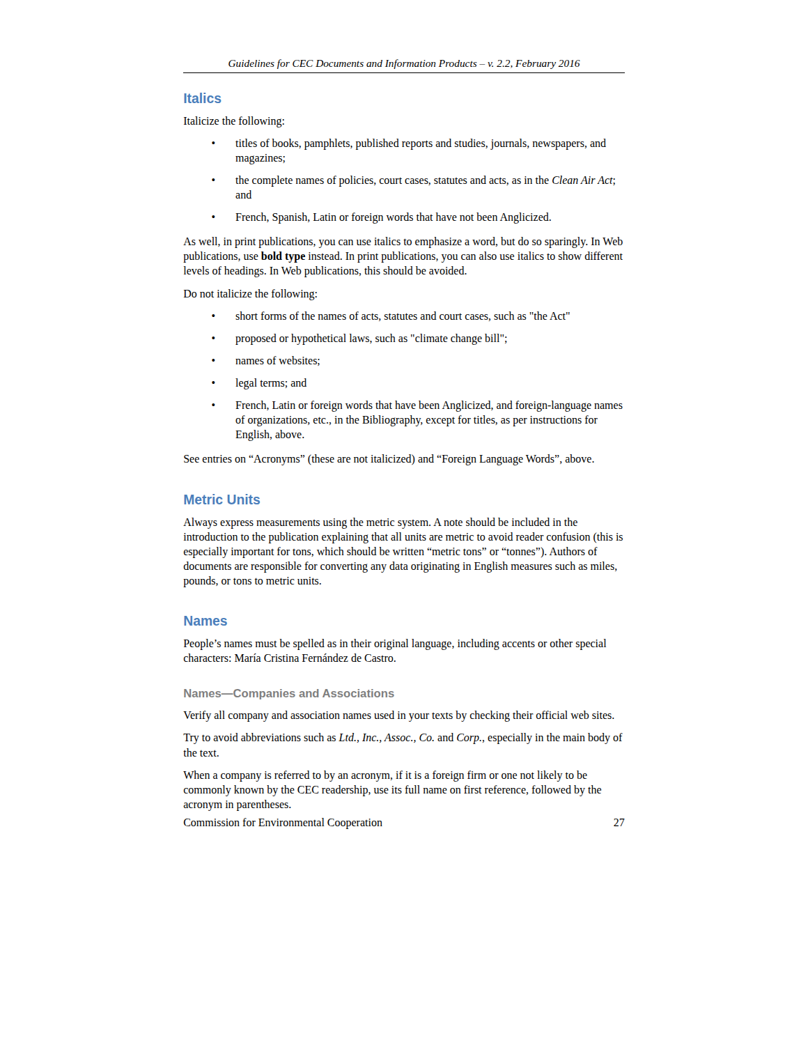Guidelines for CEC Documents and Information Products – v. 2.2, February 2016
Italics
Italicize the following:
titles of books, pamphlets, published reports and studies, journals, newspapers, and magazines;
the complete names of policies, court cases, statutes and acts, as in the Clean Air Act; and
French, Spanish, Latin or foreign words that have not been Anglicized.
As well, in print publications, you can use italics to emphasize a word, but do so sparingly. In Web publications, use bold type instead. In print publications, you can also use italics to show different levels of headings. In Web publications, this should be avoided.
Do not italicize the following:
short forms of the names of acts, statutes and court cases, such as "the Act"
proposed or hypothetical laws, such as "climate change bill";
names of websites;
legal terms; and
French, Latin or foreign words that have been Anglicized, and foreign-language names of organizations, etc., in the Bibliography, except for titles, as per instructions for English, above.
See entries on “Acronyms” (these are not italicized) and “Foreign Language Words”, above.
Metric Units
Always express measurements using the metric system. A note should be included in the introduction to the publication explaining that all units are metric to avoid reader confusion (this is especially important for tons, which should be written “metric tons” or “tonnes”). Authors of documents are responsible for converting any data originating in English measures such as miles, pounds, or tons to metric units.
Names
People’s names must be spelled as in their original language, including accents or other special characters: María Cristina Fernández de Castro.
Names—Companies and Associations
Verify all company and association names used in your texts by checking their official web sites.
Try to avoid abbreviations such as Ltd., Inc., Assoc., Co. and Corp., especially in the main body of the text.
When a company is referred to by an acronym, if it is a foreign firm or one not likely to be commonly known by the CEC readership, use its full name on first reference, followed by the acronym in parentheses.
Commission for Environmental Cooperation 27